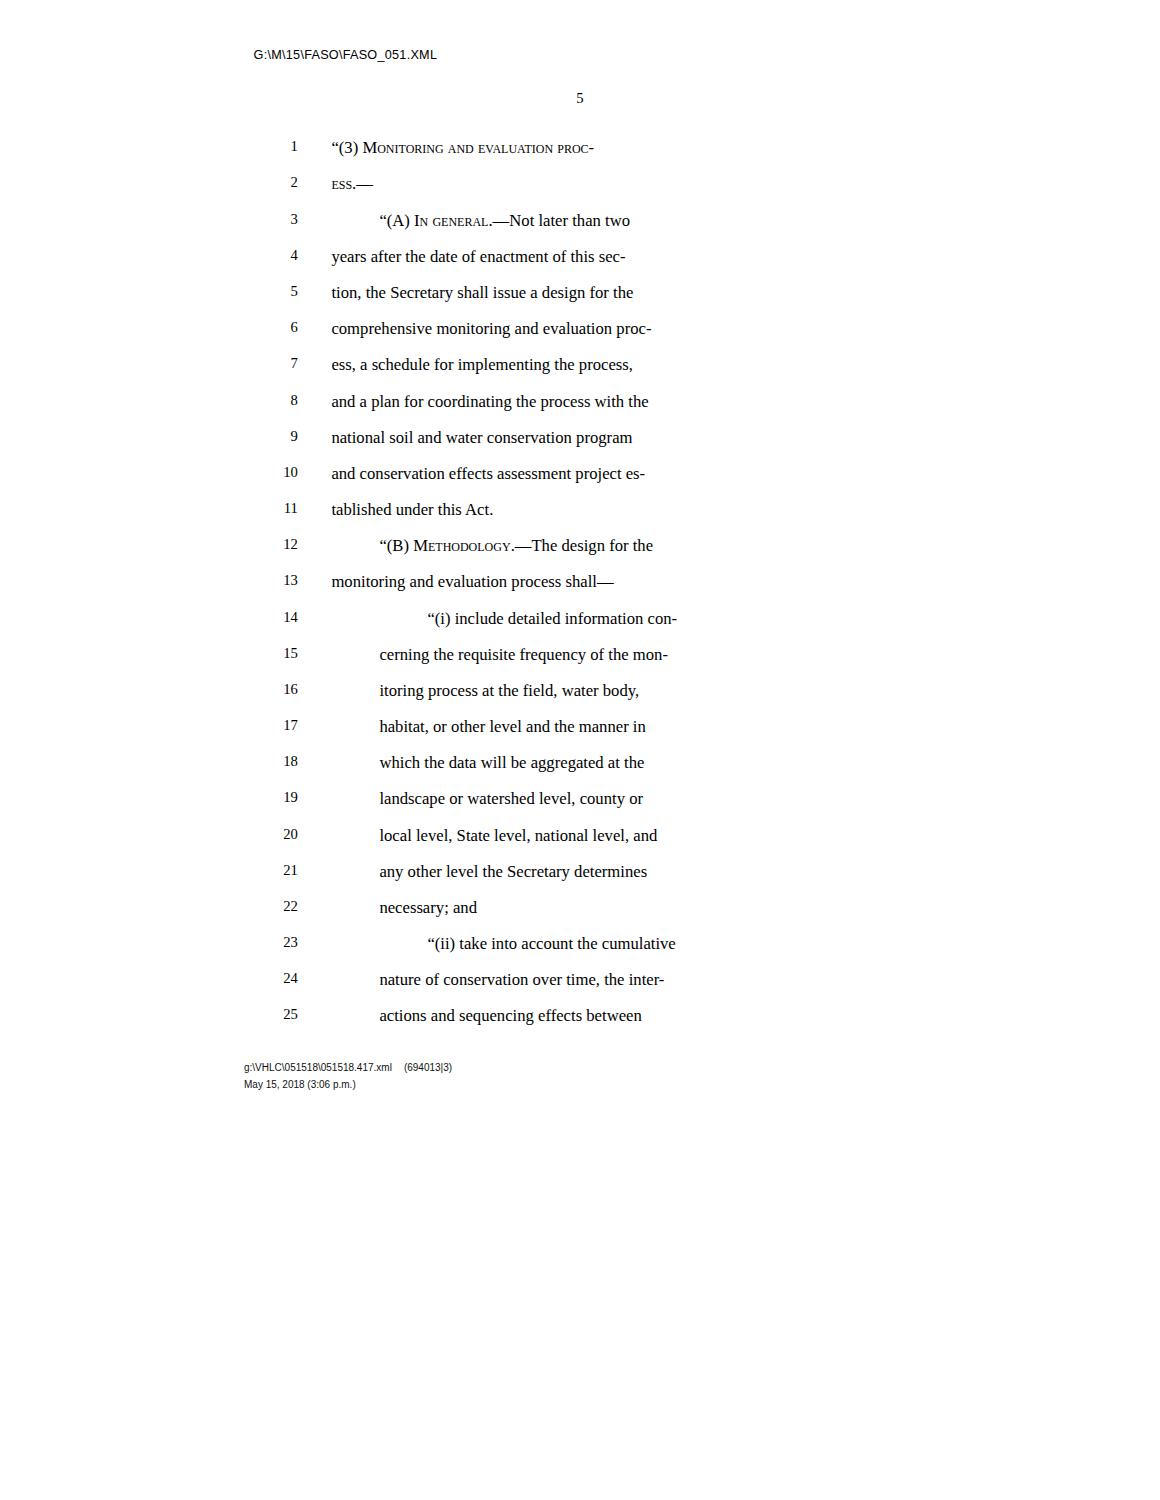G:\M\15\FASO\FASO_051.XML
5
| 1 | “(3) Monitoring and evaluation proc- |
| 2 | ess .— |
| 3 | “(A) In general .—Not later than two |
| 4 | years after the date of enactment of this sec- |
| 5 | tion, the Secretary shall issue a design for the |
| 6 | comprehensive monitoring and evaluation proc- |
| 7 | ess, a schedule for implementing the process, |
| 8 | and a plan for coordinating the process with the |
| 9 | national soil and water conservation program |
| 10 | and conservation effects assessment project es- |
| 11 | tablished under this Act. |
| 12 | “(B) Methodology .—The design for the |
| 13 | monitoring and evaluation process shall— |
| 14 | “(i) include detailed information con- |
| 15 | cerning the requisite frequency of the mon- |
| 16 | itoring process at the field, water body, |
| 17 | habitat, or other level and the manner in |
| 18 | which the data will be aggregated at the |
| 19 | landscape or watershed level, county or |
| 20 | local level, State level, national level, and |
| 21 | any other level the Secretary determines |
| 22 | necessary; and |
| 23 | “(ii) take into account the cumulative |
| 24 | nature of conservation over time, the inter- |
| 25 | actions and sequencing effects between |
g:\VHLC\051518\051518.417.xml (694013|3)
May 15, 2018 (3:06 p.m.)